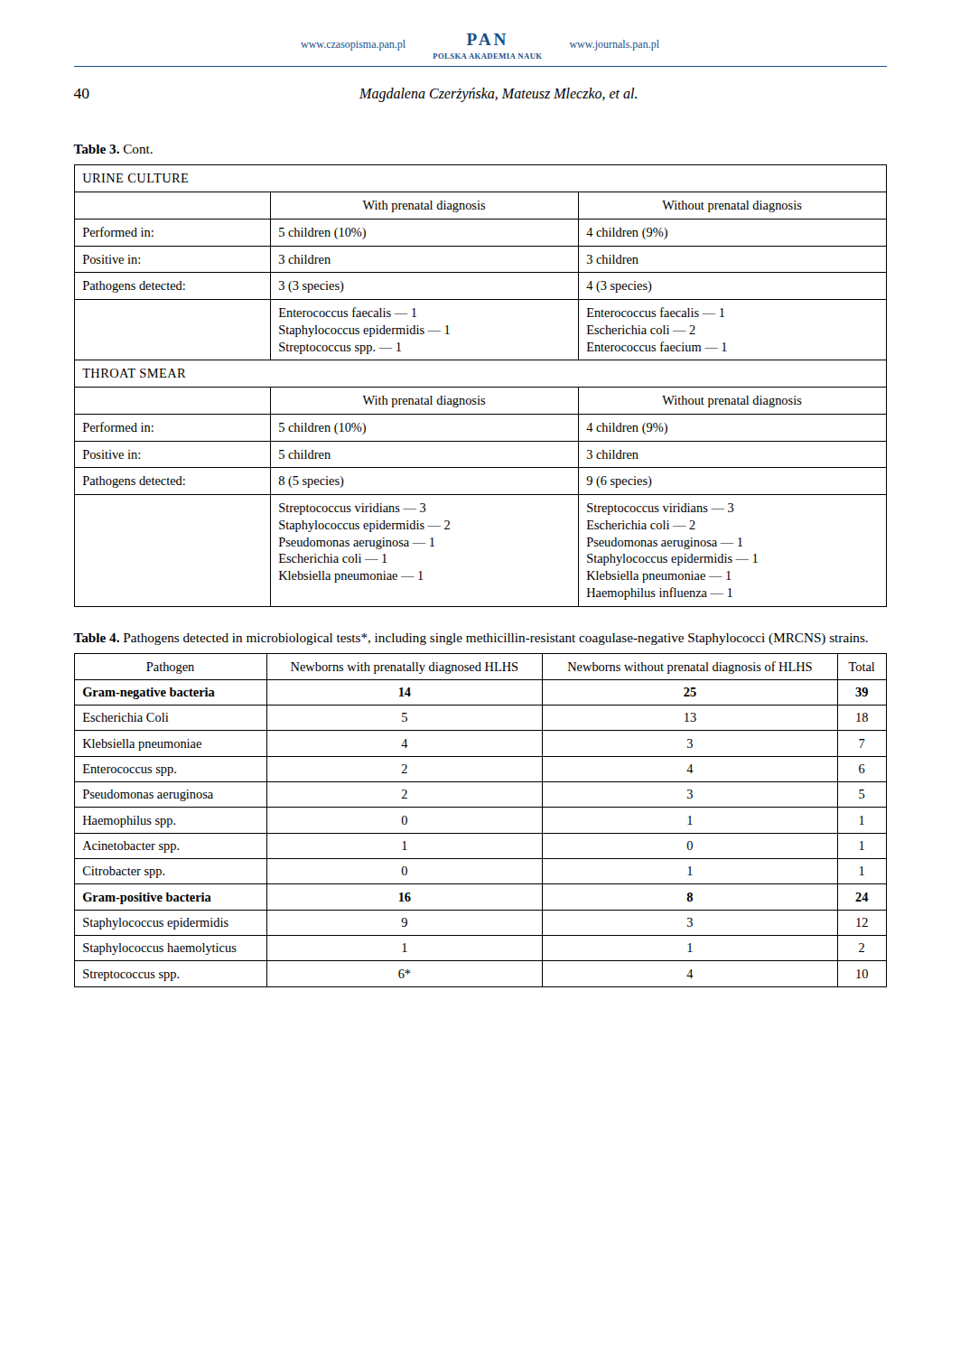www.czasopisma.pan.pl PANPOLSKA AKADEMIA NAUK www.journals.pan.pl
40 Magdalena Czerżyńska, Mateusz Mleczko, et al.
Table 3. Cont.
| URINE CULTURE |
| | With prenatal diagnosis | Without prenatal diagnosis |
| Performed in: | 5 children (10%) | 4 children (9%) |
| Positive in: | 3 children | 3 children |
| Pathogens detected: | 3 (3 species) | 4 (3 species) |
| | Enterococcus faecalis — 1 Staphylococcus epidermidis — 1 Streptococcus spp. — 1 | Enterococcus faecalis — 1 Escherichia coli — 2 Enterococcus faecium — 1 |
| THROAT SMEAR |
| | With prenatal diagnosis | Without prenatal diagnosis |
| Performed in: | 5 children (10%) | 4 children (9%) |
| Positive in: | 5 children | 3 children |
| Pathogens detected: | 8 (5 species) | 9 (6 species) |
| | Streptococcus viridians — 3 Staphylococcus epidermidis — 2 Pseudomonas aeruginosa — 1 Escherichia coli — 1 Klebsiella pneumoniae — 1 | Streptococcus viridians — 3 Escherichia coli — 2 Pseudomonas aeruginosa — 1 Staphylococcus epidermidis — 1 Klebsiella pneumoniae — 1 Haemophilus influenza — 1 |
Table 4. Pathogens detected in microbiological tests*, including single methicillin-resistant coagulase-negative Staphylococci (MRCNS) strains.
| Pathogen | Newborns with prenatally diagnosed HLHS | Newborns without prenatal diagnosis of HLHS | Total |
| --- | --- | --- | --- |
| Gram-negative bacteria | 14 | 25 | 39 |
| Escherichia Coli | 5 | 13 | 18 |
| Klebsiella pneumoniae | 4 | 3 | 7 |
| Enterococcus spp. | 2 | 4 | 6 |
| Pseudomonas aeruginosa | 2 | 3 | 5 |
| Haemophilus spp. | 0 | 1 | 1 |
| Acinetobacter spp. | 1 | 0 | 1 |
| Citrobacter spp. | 0 | 1 | 1 |
| Gram-positive bacteria | 16 | 8 | 24 |
| Staphylococcus epidermidis | 9 | 3 | 12 |
| Staphylococcus haemolyticus | 1 | 1 | 2 |
| Streptococcus spp. | 6* | 4 | 10 |